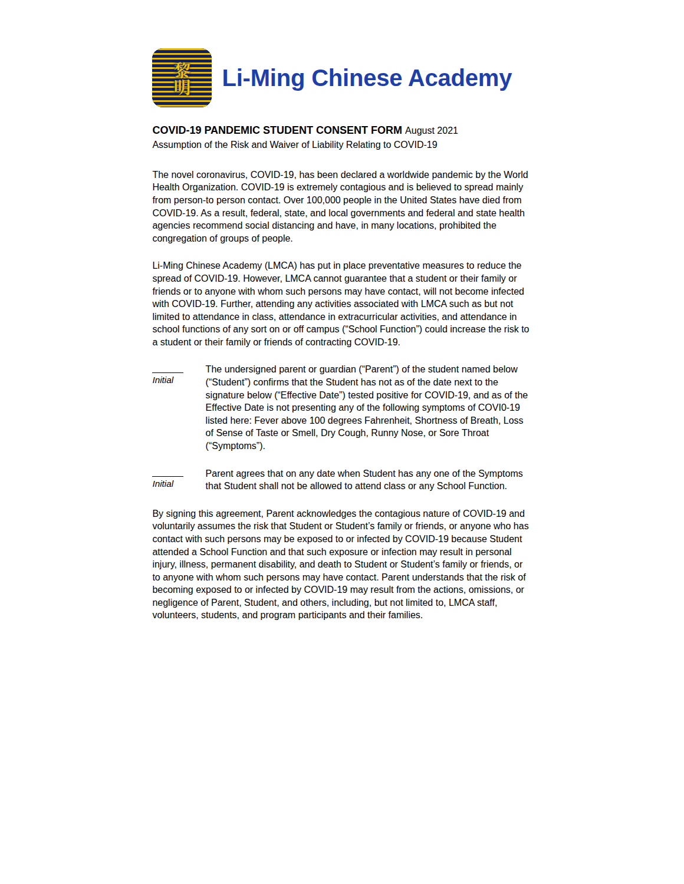黎
明
Li-Ming Chinese Academy
COVID-19 PANDEMIC STUDENT CONSENT FORM August 2021
Assumption of the Risk and Waiver of Liability Relating to COVID-19
The novel coronavirus, COVID-19, has been declared a worldwide pandemic by the World Health Organization. COVID-19 is extremely contagious and is believed to spread mainly from person-to person contact. Over 100,000 people in the United States have died from COVID-19. As a result, federal, state, and local governments and federal and state health agencies recommend social distancing and have, in many locations, prohibited the congregation of groups of people.
Li-Ming Chinese Academy (LMCA) has put in place preventative measures to reduce the spread of COVID-19. However, LMCA cannot guarantee that a student or their family or friends or to anyone with whom such persons may have contact, will not become infected with COVID-19. Further, attending any activities associated with LMCA such as but not limited to attendance in class, attendance in extracurricular activities, and attendance in school functions of any sort on or off campus (“School Function”) could increase the risk to a student or their family or friends of contracting COVID-19.
Initial
The undersigned parent or guardian (“Parent”) of the student named below (“Student”) confirms that the Student has not as of the date next to the signature below (“Effective Date”) tested positive for COVID-19, and as of the Effective Date is not presenting any of the following symptoms of COVI0-19 listed here: Fever above 100 degrees Fahrenheit, Shortness of Breath, Loss of Sense of Taste or Smell, Dry Cough, Runny Nose, or Sore Throat (“Symptoms”).
Initial
Parent agrees that on any date when Student has any one of the Symptoms that Student shall not be allowed to attend class or any School Function.
By signing this agreement, Parent acknowledges the contagious nature of COVID-19 and voluntarily assumes the risk that Student or Student’s family or friends, or anyone who has contact with such persons may be exposed to or infected by COVID-19 because Student attended a School Function and that such exposure or infection may result in personal injury, illness, permanent disability, and death to Student or Student’s family or friends, or to anyone with whom such persons may have contact. Parent understands that the risk of becoming exposed to or infected by COVID-19 may result from the actions, omissions, or negligence of Parent, Student, and others, including, but not limited to, LMCA staff, volunteers, students, and program participants and their families.